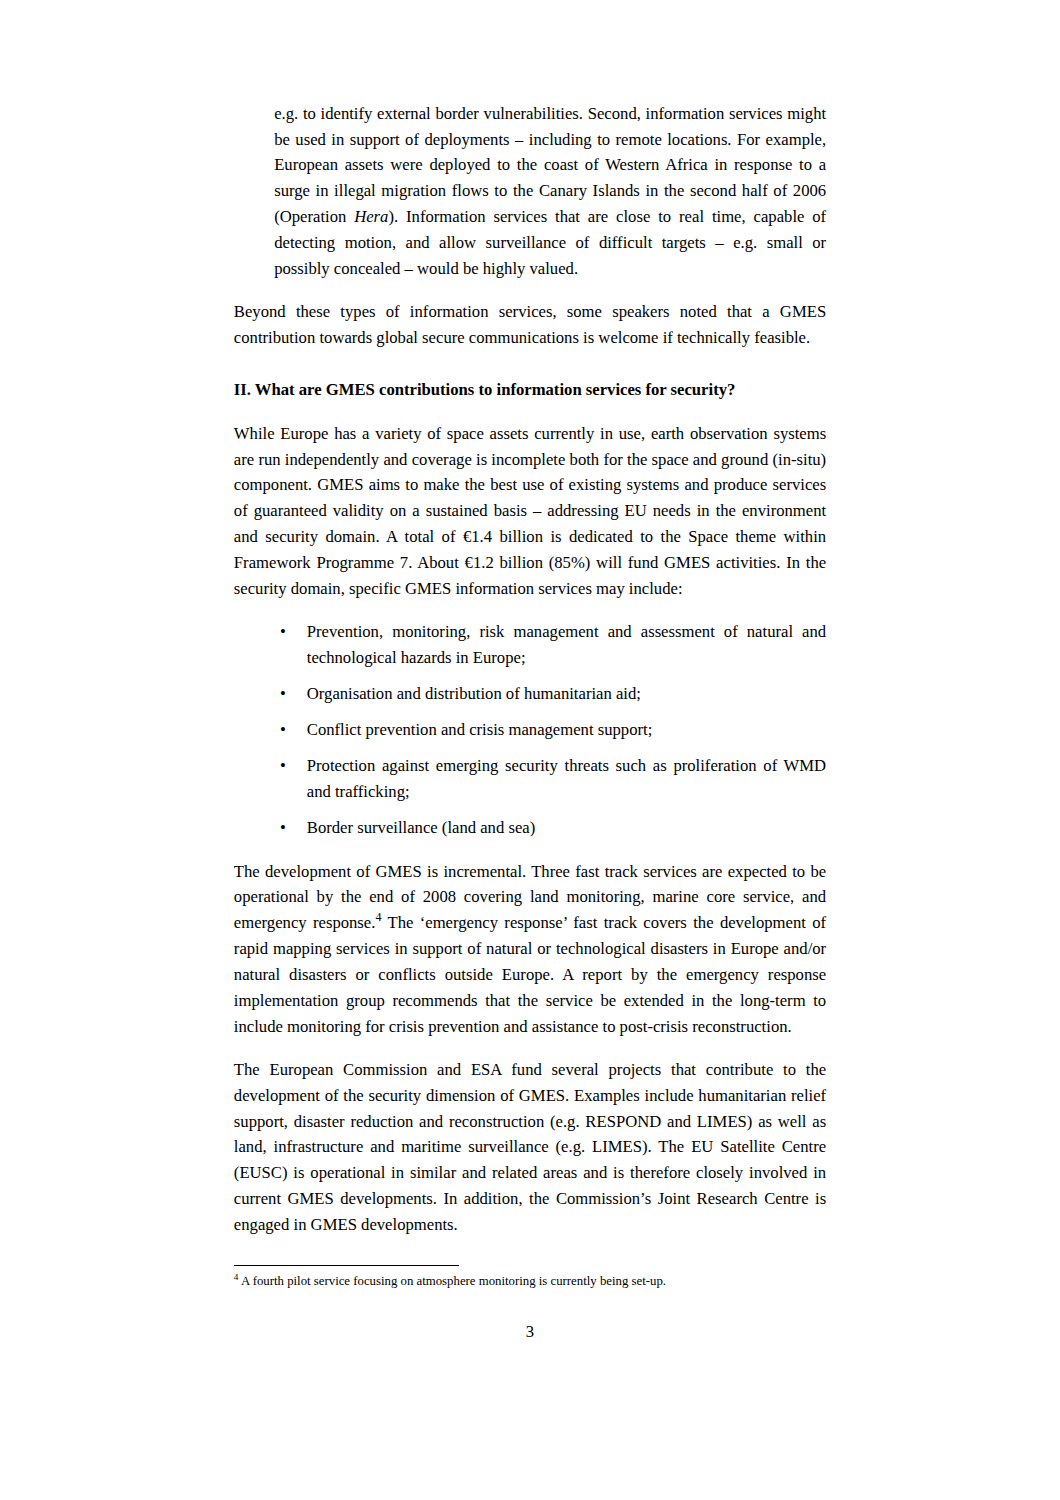e.g. to identify external border vulnerabilities. Second, information services might be used in support of deployments – including to remote locations. For example, European assets were deployed to the coast of Western Africa in response to a surge in illegal migration flows to the Canary Islands in the second half of 2006 (Operation Hera). Information services that are close to real time, capable of detecting motion, and allow surveillance of difficult targets – e.g. small or possibly concealed – would be highly valued.
Beyond these types of information services, some speakers noted that a GMES contribution towards global secure communications is welcome if technically feasible.
II. What are GMES contributions to information services for security?
While Europe has a variety of space assets currently in use, earth observation systems are run independently and coverage is incomplete both for the space and ground (in-situ) component. GMES aims to make the best use of existing systems and produce services of guaranteed validity on a sustained basis – addressing EU needs in the environment and security domain. A total of €1.4 billion is dedicated to the Space theme within Framework Programme 7. About €1.2 billion (85%) will fund GMES activities. In the security domain, specific GMES information services may include:
Prevention, monitoring, risk management and assessment of natural and technological hazards in Europe;
Organisation and distribution of humanitarian aid;
Conflict prevention and crisis management support;
Protection against emerging security threats such as proliferation of WMD and trafficking;
Border surveillance (land and sea)
The development of GMES is incremental. Three fast track services are expected to be operational by the end of 2008 covering land monitoring, marine core service, and emergency response.4 The ‘emergency response’ fast track covers the development of rapid mapping services in support of natural or technological disasters in Europe and/or natural disasters or conflicts outside Europe. A report by the emergency response implementation group recommends that the service be extended in the long-term to include monitoring for crisis prevention and assistance to post-crisis reconstruction.
The European Commission and ESA fund several projects that contribute to the development of the security dimension of GMES. Examples include humanitarian relief support, disaster reduction and reconstruction (e.g. RESPOND and LIMES) as well as land, infrastructure and maritime surveillance (e.g. LIMES). The EU Satellite Centre (EUSC) is operational in similar and related areas and is therefore closely involved in current GMES developments. In addition, the Commission’s Joint Research Centre is engaged in GMES developments.
4 A fourth pilot service focusing on atmosphere monitoring is currently being set-up.
3